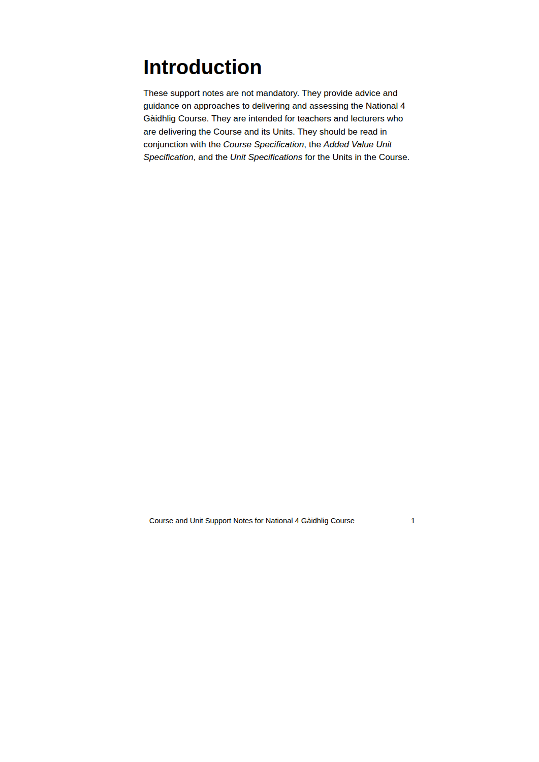Introduction
These support notes are not mandatory. They provide advice and guidance on approaches to delivering and assessing the National 4 Gàidhlig Course. They are intended for teachers and lecturers who are delivering the Course and its Units. They should be read in conjunction with the Course Specification, the Added Value Unit Specification, and the Unit Specifications for the Units in the Course.
Course and Unit Support Notes for National 4 Gàidhlig Course 1